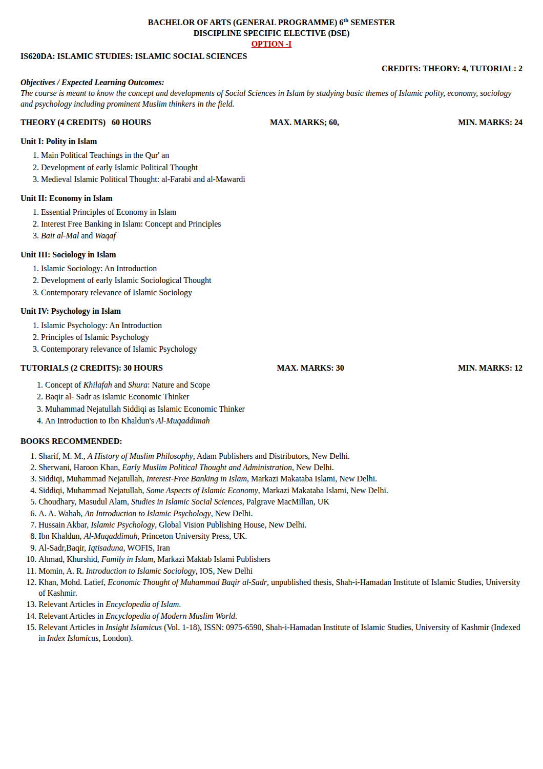BACHELOR OF ARTS (GENERAL PROGRAMME) 6th SEMESTER DISCIPLINE SPECIFIC ELECTIVE (DSE) OPTION -I
IS620DA: ISLAMIC STUDIES: ISLAMIC SOCIAL SCIENCES
CREDITS: THEORY: 4, TUTORIAL: 2
Objectives / Expected Learning Outcomes:
The course is meant to know the concept and developments of Social Sciences in Islam by studying basic themes of Islamic polity, economy, sociology and psychology including prominent Muslim thinkers in the field.
THEORY (4 CREDITS) 60 HOURS MAX. MARKS; 60, MIN. MARKS: 24
Unit I: Polity in Islam
Main Political Teachings in the Qur' an
Development of early Islamic Political Thought
Medieval Islamic Political Thought: al-Farabi and al-Mawardi
Unit II: Economy in Islam
Essential Principles of Economy in Islam
Interest Free Banking in Islam: Concept and Principles
Bait al-Mal and Waqaf
Unit III: Sociology in Islam
Islamic Sociology: An Introduction
Development of early Islamic Sociological Thought
Contemporary relevance of Islamic Sociology
Unit IV: Psychology in Islam
Islamic Psychology: An Introduction
Principles of Islamic Psychology
Contemporary relevance of Islamic Psychology
TUTORIALS (2 CREDITS): 30 HOURS MAX. MARKS: 30 MIN. MARKS: 12
Concept of Khilafah and Shura: Nature and Scope
Baqir al- Sadr as Islamic Economic Thinker
Muhammad Nejatullah Siddiqi as Islamic Economic Thinker
An Introduction to Ibn Khaldun's Al-Muqaddimah
BOOKS RECOMMENDED:
Sharif, M. M., A History of Muslim Philosophy, Adam Publishers and Distributors, New Delhi.
Sherwani, Haroon Khan, Early Muslim Political Thought and Administration, New Delhi.
Siddiqi, Muhammad Nejatullah, Interest-Free Banking in Islam, Markazi Makataba Islami, New Delhi.
Siddiqi, Muhammad Nejatullah, Some Aspects of Islamic Economy, Markazi Makataba Islami, New Delhi.
Choudhary, Masudul Alam, Studies in Islamic Social Sciences, Palgrave MacMillan, UK
A. A. Wahab, An Introduction to Islamic Psychology, New Delhi.
Hussain Akbar, Islamic Psychology, Global Vision Publishing House, New Delhi.
Ibn Khaldun, Al-Muqaddimah, Princeton University Press, UK.
Al-Sadr,Baqir, Iqtisaduna, WOFIS, Iran
Ahmad, Khurshid, Family in Islam, Markazi Maktab Islami Publishers
Momin, A. R. Introduction to Islamic Sociology, IOS, New Delhi
Khan, Mohd. Latief, Economic Thought of Muhammad Baqir al-Sadr, unpublished thesis, Shah-i-Hamadan Institute of Islamic Studies, University of Kashmir.
Relevant Articles in Encyclopedia of Islam.
Relevant Articles in Encyclopedia of Modern Muslim World.
Relevant Articles in Insight Islamicus (Vol. 1-18), ISSN: 0975-6590, Shah-i-Hamadan Institute of Islamic Studies, University of Kashmir (Indexed in Index Islamicus, London).